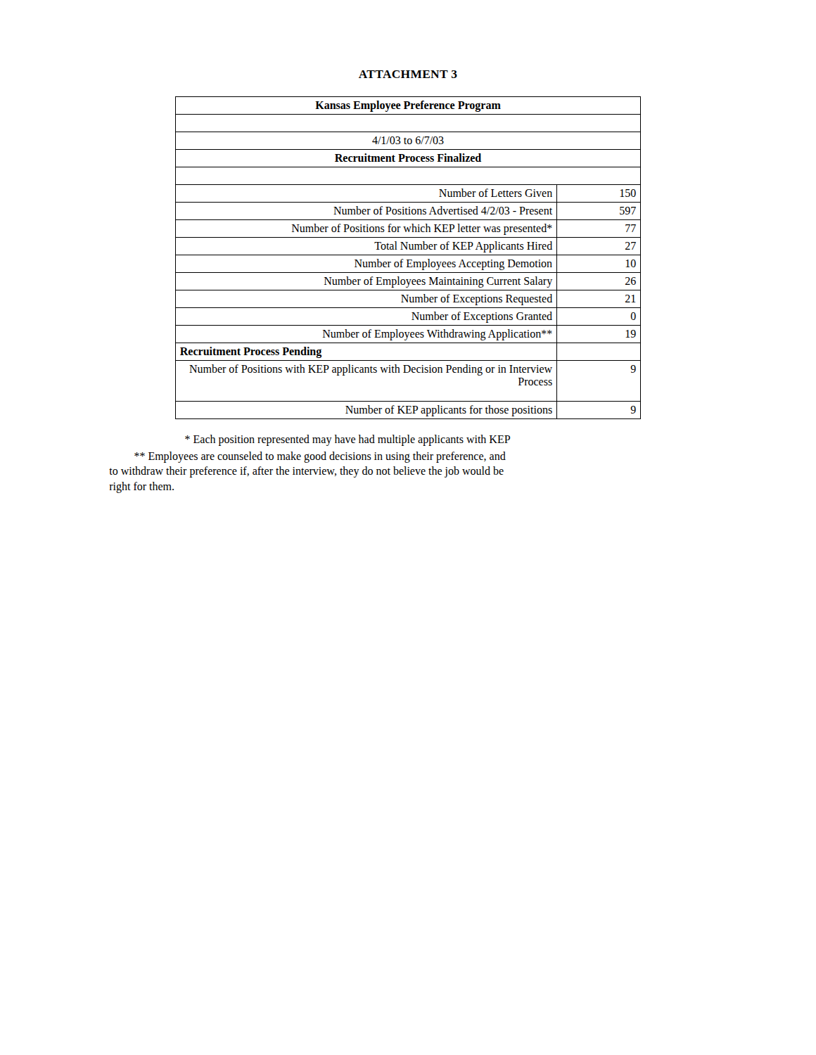ATTACHMENT 3
| Kansas Employee Preference Program |
| 4/1/03 to 6/7/03 |
| Recruitment Process Finalized |
| Number of Letters Given | 150 |
| Number of Positions Advertised 4/2/03 - Present | 597 |
| Number of Positions for which KEP letter was presented* | 77 |
| Total Number of KEP Applicants Hired | 27 |
| Number of Employees Accepting Demotion | 10 |
| Number of Employees Maintaining Current Salary | 26 |
| Number of Exceptions Requested | 21 |
| Number of Exceptions Granted | 0 |
| Number of Employees Withdrawing Application** | 19 |
| Recruitment Process Pending | |
| Number of Positions with KEP applicants with Decision Pending or in Interview Process | 9 |
| Number of KEP applicants for those positions | 9 |
* Each position represented may have had multiple applicants with KEP
** Employees are counseled to make good decisions in using their preference, and to withdraw their preference if, after the interview, they do not believe the job would be right for them.